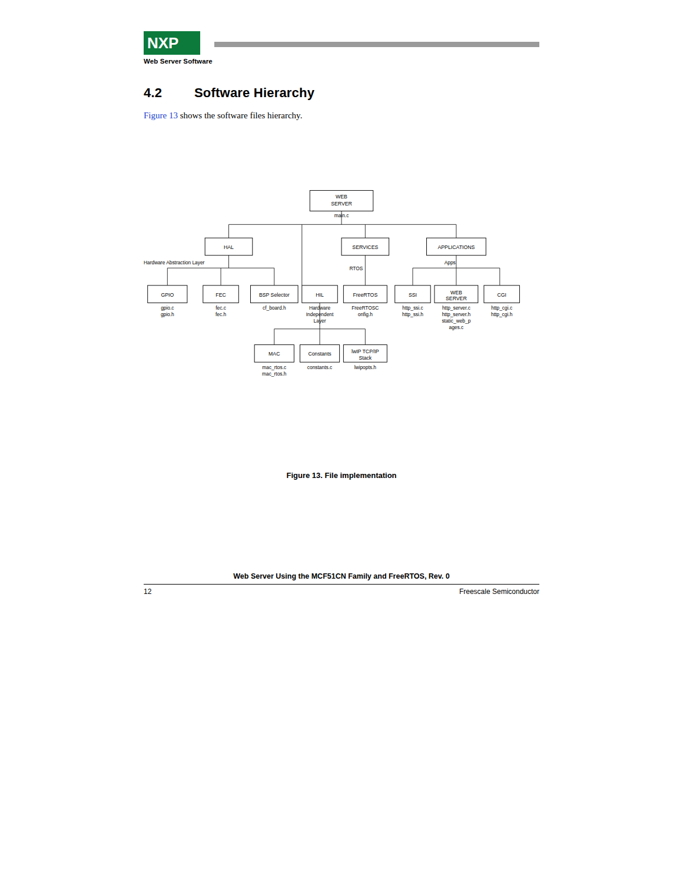NXP
Web Server Software
4.2 Software Hierarchy
Figure 13 shows the software files hierarchy.
WEB SERVER main.c HAL Hardware Abstraction Layer SERVICES RTOS APPLICATIONS Apps GPIO gpio.c gpio.h FEC fec.c fec.h BSP Selector cf_board.h HIL Hardware Independent Layer FreeRTOS FreeRTOSC onfig.h SSI http_ssi.c http_ssi.h WEB SERVER http_server.c http_server.h static_web_p ages.c CGI http_cgi.c http_cgi.h MAC mac_rtos.c mac_rtos.h Constants constants.c lwIP TCP/IP Stack lwipopts.h
Figure 13. File implementation
Web Server Using the MCF51CN Family and FreeRTOS, Rev. 0
12
Freescale Semiconductor